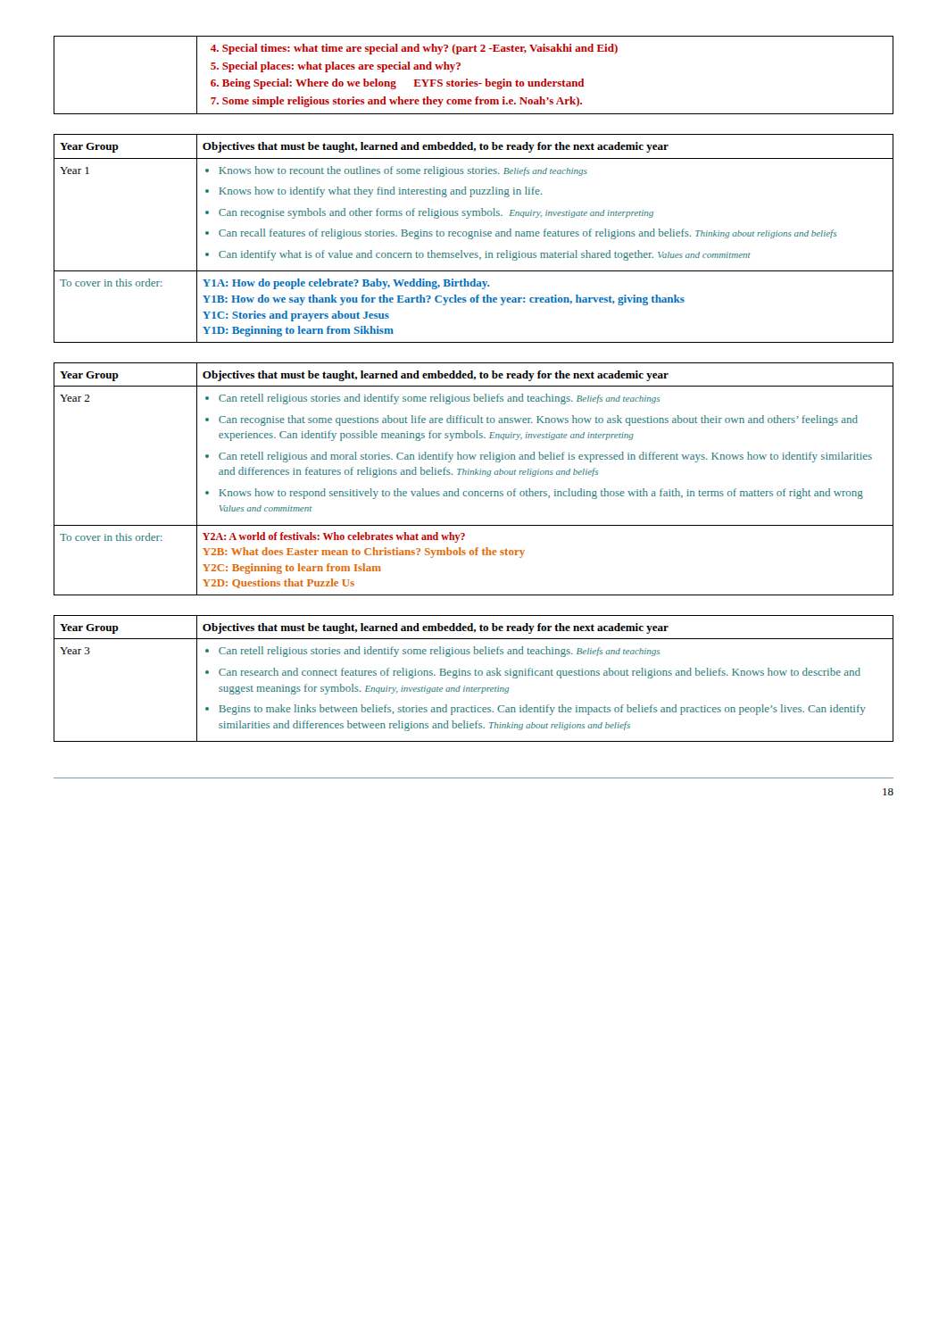| | Special times: what time are special and why? (part 2 -Easter, Vaisakhi and Eid) Special places: what places are special and why? Being Special: Where do we belong EYFS stories- begin to understand Some simple religious stories and where they come from i.e. Noah’s Ark). |
| Year Group | Objectives that must be taught, learned and embedded, to be ready for the next academic year |
| Year 1 | Knows how to recount the outlines of some religious stories. Beliefs and teachings Knows how to identify what they find interesting and puzzling in life. Can recognise symbols and other forms of religious symbols. Enquiry, investigate and interpreting Can recall features of religious stories. Begins to recognise and name features of religions and beliefs. Thinking about religions and beliefs Can identify what is of value and concern to themselves, in religious material shared together. Values and commitment |
| To cover in this order: | Y1A: How do people celebrate? Baby, Wedding, Birthday. Y1B: How do we say thank you for the Earth? Cycles of the year: creation, harvest, giving thanks Y1C: Stories and prayers about Jesus Y1D: Beginning to learn from Sikhism |
| Year Group | Objectives that must be taught, learned and embedded, to be ready for the next academic year |
| Year 2 | Can retell religious stories and identify some religious beliefs and teachings. Beliefs and teachings Can recognise that some questions about life are difficult to answer. Knows how to ask questions about their own and others’ feelings and experiences. Can identify possible meanings for symbols. Enquiry, investigate and interpreting Can retell religious and moral stories. Can identify how religion and belief is expressed in different ways. Knows how to identify similarities and differences in features of religions and beliefs. Thinking about religions and beliefs Knows how to respond sensitively to the values and concerns of others, including those with a faith, in terms of matters of right and wrong Values and commitment |
| To cover in this order: | Y2A: A world of festivals: Who celebrates what and why? Y2B: What does Easter mean to Christians? Symbols of the story Y2C: Beginning to learn from Islam Y2D: Questions that Puzzle Us |
| Year Group | Objectives that must be taught, learned and embedded, to be ready for the next academic year |
| Year 3 | Can retell religious stories and identify some religious beliefs and teachings. Beliefs and teachings Can research and connect features of religions. Begins to ask significant questions about religions and beliefs. Knows how to describe and suggest meanings for symbols. Enquiry, investigate and interpreting Begins to make links between beliefs, stories and practices. Can identify the impacts of beliefs and practices on people’s lives. Can identify similarities and differences between religions and beliefs. Thinking about religions and beliefs |
18